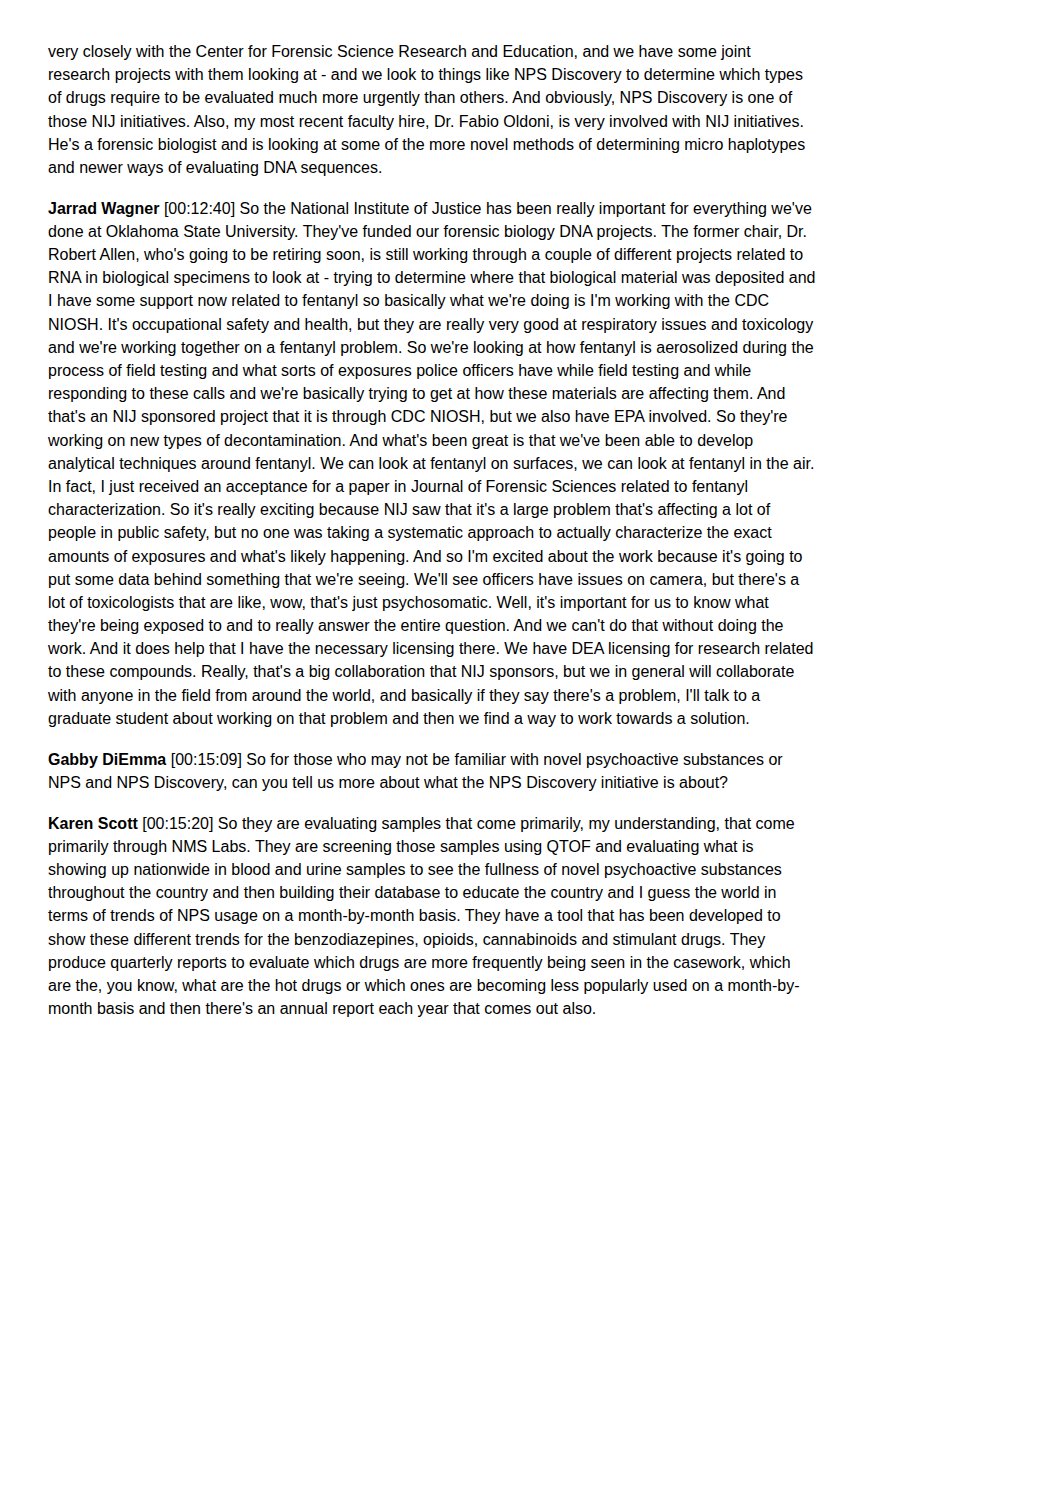very closely with the Center for Forensic Science Research and Education, and we have some joint research projects with them looking at - and we look to things like NPS Discovery to determine which types of drugs require to be evaluated much more urgently than others. And obviously, NPS Discovery is one of those NIJ initiatives. Also, my most recent faculty hire, Dr. Fabio Oldoni, is very involved with NIJ initiatives. He's a forensic biologist and is looking at some of the more novel methods of determining micro haplotypes and newer ways of evaluating DNA sequences.
Jarrad Wagner [00:12:40] So the National Institute of Justice has been really important for everything we've done at Oklahoma State University. They've funded our forensic biology DNA projects. The former chair, Dr. Robert Allen, who's going to be retiring soon, is still working through a couple of different projects related to RNA in biological specimens to look at - trying to determine where that biological material was deposited and I have some support now related to fentanyl so basically what we're doing is I'm working with the CDC NIOSH. It's occupational safety and health, but they are really very good at respiratory issues and toxicology and we're working together on a fentanyl problem. So we're looking at how fentanyl is aerosolized during the process of field testing and what sorts of exposures police officers have while field testing and while responding to these calls and we're basically trying to get at how these materials are affecting them. And that's an NIJ sponsored project that it is through CDC NIOSH, but we also have EPA involved. So they're working on new types of decontamination. And what's been great is that we've been able to develop analytical techniques around fentanyl. We can look at fentanyl on surfaces, we can look at fentanyl in the air. In fact, I just received an acceptance for a paper in Journal of Forensic Sciences related to fentanyl characterization. So it's really exciting because NIJ saw that it's a large problem that's affecting a lot of people in public safety, but no one was taking a systematic approach to actually characterize the exact amounts of exposures and what's likely happening. And so I'm excited about the work because it's going to put some data behind something that we're seeing. We'll see officers have issues on camera, but there's a lot of toxicologists that are like, wow, that's just psychosomatic. Well, it's important for us to know what they're being exposed to and to really answer the entire question. And we can't do that without doing the work. And it does help that I have the necessary licensing there. We have DEA licensing for research related to these compounds. Really, that's a big collaboration that NIJ sponsors, but we in general will collaborate with anyone in the field from around the world, and basically if they say there's a problem, I'll talk to a graduate student about working on that problem and then we find a way to work towards a solution.
Gabby DiEmma [00:15:09] So for those who may not be familiar with novel psychoactive substances or NPS and NPS Discovery, can you tell us more about what the NPS Discovery initiative is about?
Karen Scott [00:15:20] So they are evaluating samples that come primarily, my understanding, that come primarily through NMS Labs. They are screening those samples using QTOF and evaluating what is showing up nationwide in blood and urine samples to see the fullness of novel psychoactive substances throughout the country and then building their database to educate the country and I guess the world in terms of trends of NPS usage on a month-by-month basis. They have a tool that has been developed to show these different trends for the benzodiazepines, opioids, cannabinoids and stimulant drugs. They produce quarterly reports to evaluate which drugs are more frequently being seen in the casework, which are the, you know, what are the hot drugs or which ones are becoming less popularly used on a month-by-month basis and then there's an annual report each year that comes out also.